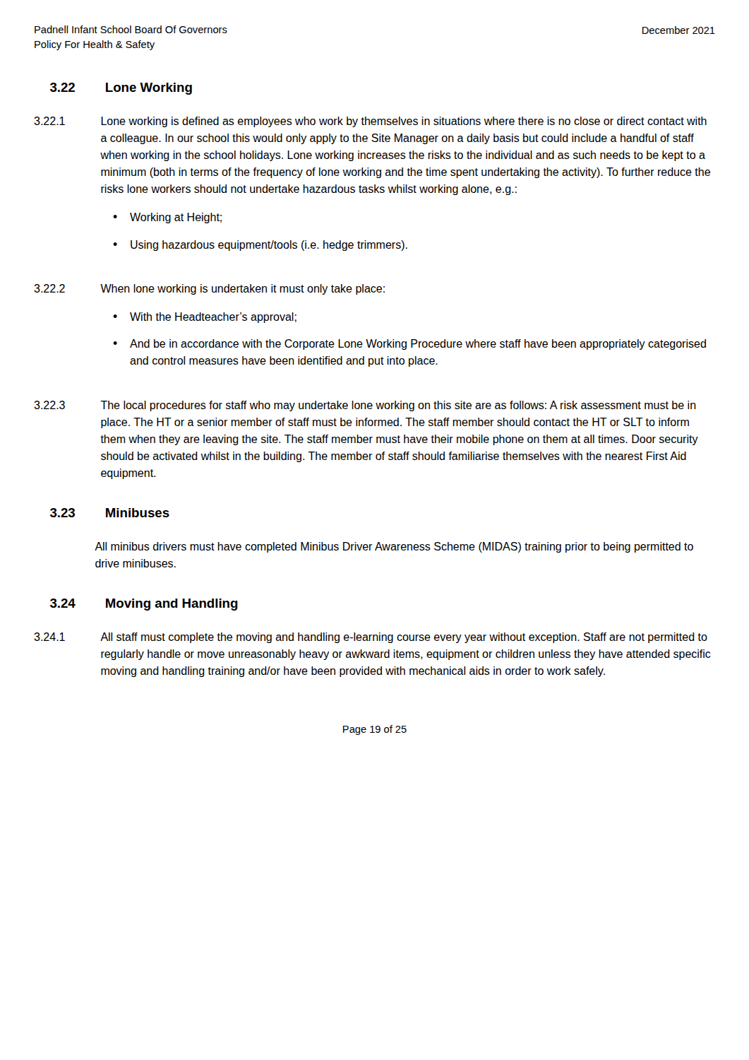Padnell Infant School Board Of Governors
Policy For Health & Safety
December 2021
3.22 Lone Working
3.22.1
Lone working is defined as employees who work by themselves in situations where there is no close or direct contact with a colleague. In our school this would only apply to the Site Manager on a daily basis but could include a handful of staff when working in the school holidays. Lone working increases the risks to the individual and as such needs to be kept to a minimum (both in terms of the frequency of lone working and the time spent undertaking the activity). To further reduce the risks lone workers should not undertake hazardous tasks whilst working alone, e.g.:
Working at Height;
Using hazardous equipment/tools (i.e. hedge trimmers).
3.22.2
When lone working is undertaken it must only take place:
With the Headteacher’s approval;
And be in accordance with the Corporate Lone Working Procedure where staff have been appropriately categorised and control measures have been identified and put into place.
3.22.3
The local procedures for staff who may undertake lone working on this site are as follows: A risk assessment must be in place. The HT or a senior member of staff must be informed. The staff member should contact the HT or SLT to inform them when they are leaving the site. The staff member must have their mobile phone on them at all times. Door security should be activated whilst in the building. The member of staff should familiarise themselves with the nearest First Aid equipment.
3.23 Minibuses
All minibus drivers must have completed Minibus Driver Awareness Scheme (MIDAS) training prior to being permitted to drive minibuses.
3.24 Moving and Handling
3.24.1
All staff must complete the moving and handling e-learning course every year without exception. Staff are not permitted to regularly handle or move unreasonably heavy or awkward items, equipment or children unless they have attended specific moving and handling training and/or have been provided with mechanical aids in order to work safely.
Page 19 of 25